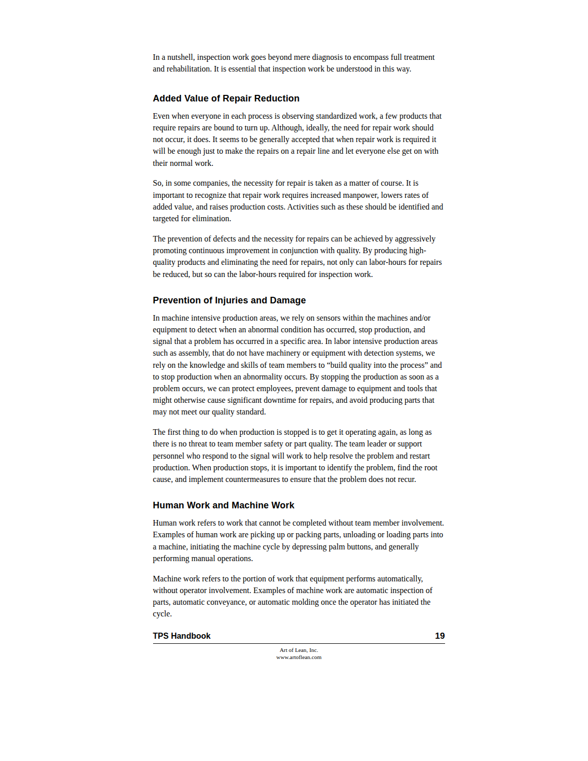In a nutshell, inspection work goes beyond mere diagnosis to encompass full treatment and rehabilitation. It is essential that inspection work be understood in this way.
Added Value of Repair Reduction
Even when everyone in each process is observing standardized work, a few products that require repairs are bound to turn up. Although, ideally, the need for repair work should not occur, it does. It seems to be generally accepted that when repair work is required it will be enough just to make the repairs on a repair line and let everyone else get on with their normal work.
So, in some companies, the necessity for repair is taken as a matter of course. It is important to recognize that repair work requires increased manpower, lowers rates of added value, and raises production costs. Activities such as these should be identified and targeted for elimination.
The prevention of defects and the necessity for repairs can be achieved by aggressively promoting continuous improvement in conjunction with quality. By producing high-quality products and eliminating the need for repairs, not only can labor-hours for repairs be reduced, but so can the labor-hours required for inspection work.
Prevention of Injuries and Damage
In machine intensive production areas, we rely on sensors within the machines and/or equipment to detect when an abnormal condition has occurred, stop production, and signal that a problem has occurred in a specific area. In labor intensive production areas such as assembly, that do not have machinery or equipment with detection systems, we rely on the knowledge and skills of team members to “build quality into the process” and to stop production when an abnormality occurs. By stopping the production as soon as a problem occurs, we can protect employees, prevent damage to equipment and tools that might otherwise cause significant downtime for repairs, and avoid producing parts that may not meet our quality standard.
The first thing to do when production is stopped is to get it operating again, as long as there is no threat to team member safety or part quality. The team leader or support personnel who respond to the signal will work to help resolve the problem and restart production. When production stops, it is important to identify the problem, find the root cause, and implement countermeasures to ensure that the problem does not recur.
Human Work and Machine Work
Human work refers to work that cannot be completed without team member involvement. Examples of human work are picking up or packing parts, unloading or loading parts into a machine, initiating the machine cycle by depressing palm buttons, and generally performing manual operations.
Machine work refers to the portion of work that equipment performs automatically, without operator involvement. Examples of machine work are automatic inspection of parts, automatic conveyance, or automatic molding once the operator has initiated the cycle.
TPS Handbook 19
Art of Lean, Inc.
www.artoflean.com